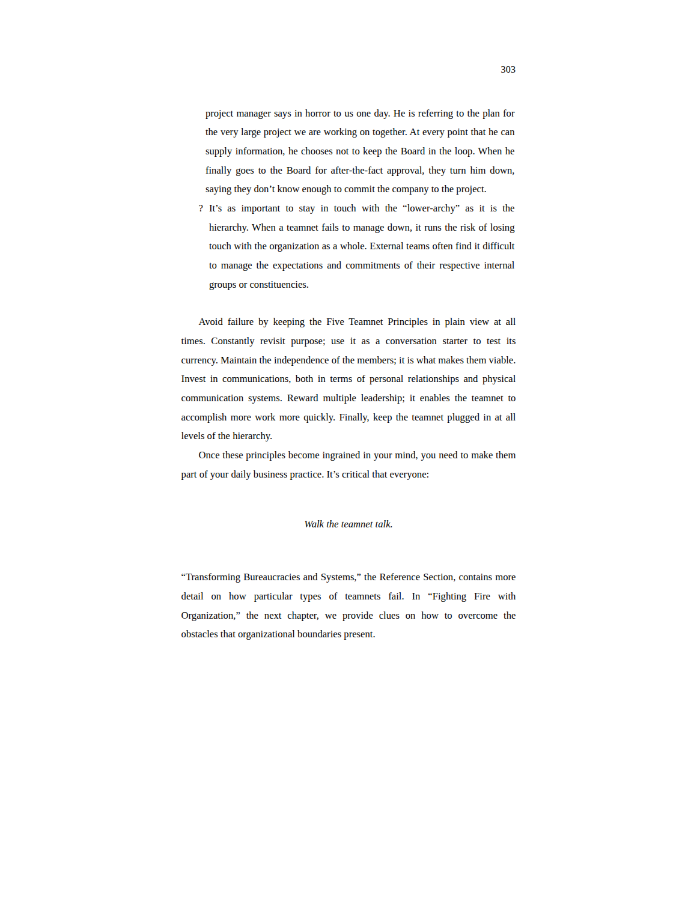303
project manager says in horror to us one day. He is referring to the plan for the very large project we are working on together. At every point that he can supply information, he chooses not to keep the Board in the loop. When he finally goes to the Board for after-the-fact approval, they turn him down, saying they don’t know enough to commit the company to the project.
?It’s as important to stay in touch with the “lower-archy” as it is the hierarchy. When a teamnet fails to manage down, it runs the risk of losing touch with the organization as a whole. External teams often find it difficult to manage the expectations and commitments of their respective internal groups or constituencies.
Avoid failure by keeping the Five Teamnet Principles in plain view at all times. Constantly revisit purpose; use it as a conversation starter to test its currency. Maintain the independence of the members; it is what makes them viable. Invest in communications, both in terms of personal relationships and physical communication systems. Reward multiple leadership; it enables the teamnet to accomplish more work more quickly. Finally, keep the teamnet plugged in at all levels of the hierarchy.
Once these principles become ingrained in your mind, you need to make them part of your daily business practice. It’s critical that everyone:
Walk the teamnet talk.
“Transforming Bureaucracies and Systems,” the Reference Section, contains more detail on how particular types of teamnets fail. In “Fighting Fire with Organization,” the next chapter, we provide clues on how to overcome the obstacles that organizational boundaries present.